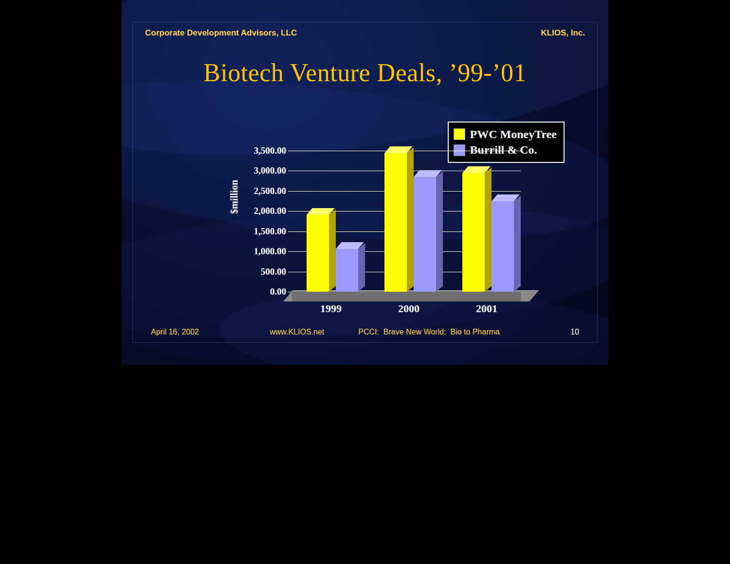Corporate Development Advisors, LLC KLIOS, Inc.
Biotech Venture Deals, ’99-’01
PWC MoneyTree
Burrill & Co.
$million
3,500.00
3,000.00
2,500.00
2,000.00
1,500.00
1,000.00
500.00
0.00
1999 2000 2001
April 16, 2002 www.KLIOS.net PCCI: Brave New World: Bio to Pharma 10